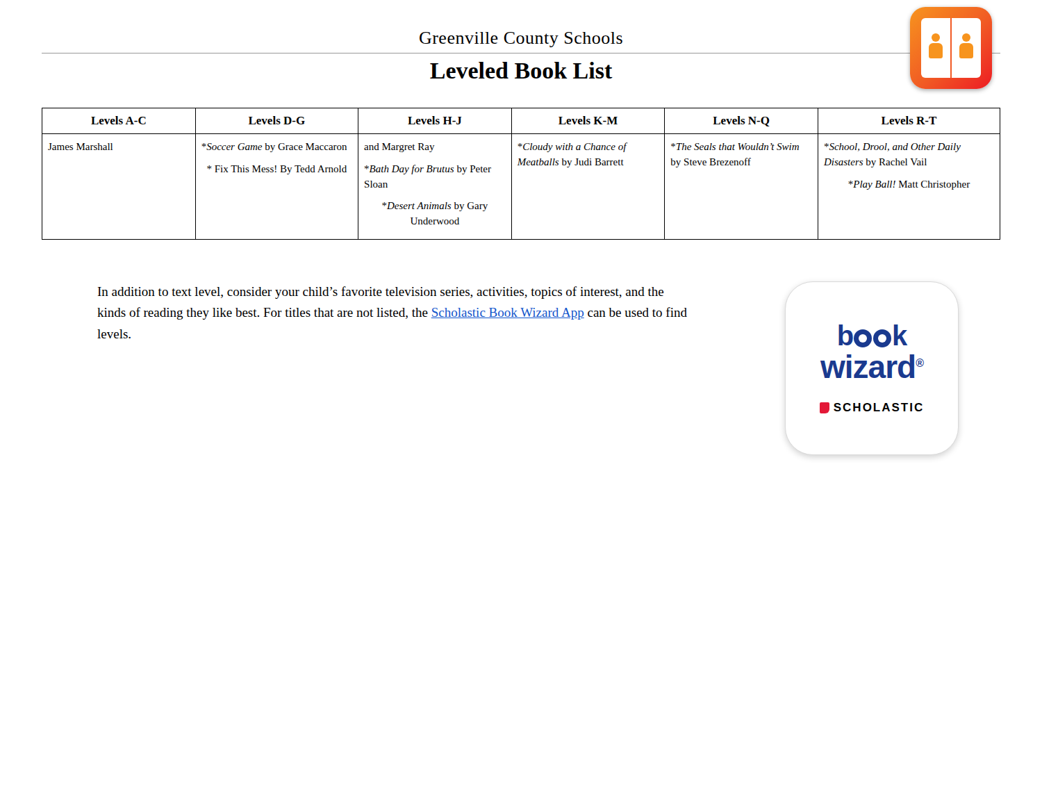Greenville County Schools
Leveled Book List
| Levels A-C | Levels D-G | Levels H-J | Levels K-M | Levels N-Q | Levels R-T |
| --- | --- | --- | --- | --- | --- |
| James Marshall | * Soccer Game by Grace Maccaron * Fix This Mess! By Tedd Arnold | and Margret Ray * Bath Day for Brutus by Peter Sloan * Desert Animals by Gary Underwood | * Cloudy with a Chance of Meatballs by Judi Barrett | * The Seals that Wouldn’t Swim by Steve Brezenoff | * School, Drool, and Other Daily Disasters by Rachel Vail * Play Ball! Matt Christopher |
In addition to text level, consider your child’s favorite television series, activities, topics of interest, and the kinds of reading they like best. For titles that are not listed, the Scholastic Book Wizard App can be used to find levels.
b k
wizard®
SCHOLASTIC